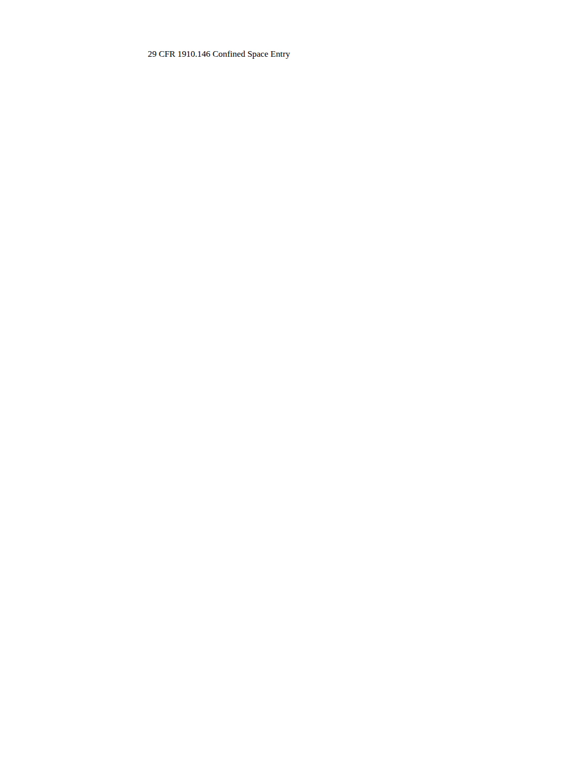29 CFR 1910.146 Confined Space Entry